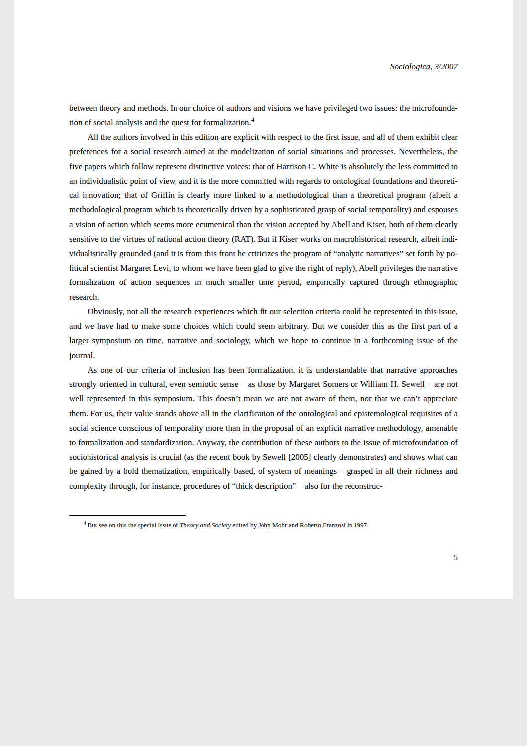Sociologica, 3/2007
between theory and methods. In our choice of authors and visions we have privileged two issues: the microfoundation of social analysis and the quest for formalization.4
All the authors involved in this edition are explicit with respect to the first issue, and all of them exhibit clear preferences for a social research aimed at the modelization of social situations and processes. Nevertheless, the five papers which follow represent distinctive voices: that of Harrison C. White is absolutely the less committed to an individualistic point of view, and it is the more committed with regards to ontological foundations and theoretical innovation; that of Griffin is clearly more linked to a methodological than a theoretical program (albeit a methodological program which is theoretically driven by a sophisticated grasp of social temporality) and espouses a vision of action which seems more ecumenical than the vision accepted by Abell and Kiser, both of them clearly sensitive to the virtues of rational action theory (RAT). But if Kiser works on macrohistorical research, albeit individualistically grounded (and it is from this front he criticizes the program of “analytic narratives” set forth by political scientist Margaret Levi, to whom we have been glad to give the right of reply), Abell privileges the narrative formalization of action sequences in much smaller time period, empirically captured through ethnographic research.
Obviously, not all the research experiences which fit our selection criteria could be represented in this issue, and we have had to make some choices which could seem arbitrary. But we consider this as the first part of a larger symposium on time, narrative and sociology, which we hope to continue in a forthcoming issue of the journal.
As one of our criteria of inclusion has been formalization, it is understandable that narrative approaches strongly oriented in cultural, even semiotic sense – as those by Margaret Somers or William H. Sewell – are not well represented in this symposium. This doesn’t mean we are not aware of them, nor that we can’t appreciate them. For us, their value stands above all in the clarification of the ontological and epistemological requisites of a social science conscious of temporality more than in the proposal of an explicit narrative methodology, amenable to formalization and standardization. Anyway, the contribution of these authors to the issue of microfoundation of sociohistorical analysis is crucial (as the recent book by Sewell [2005] clearly demonstrates) and shows what can be gained by a bold thematization, empirically based, of system of meanings – grasped in all their richness and complexity through, for instance, procedures of “thick description” – also for the reconstruc-
4 But see on this the special issue of Theory and Society edited by John Mohr and Roberto Franzosi in 1997.
5